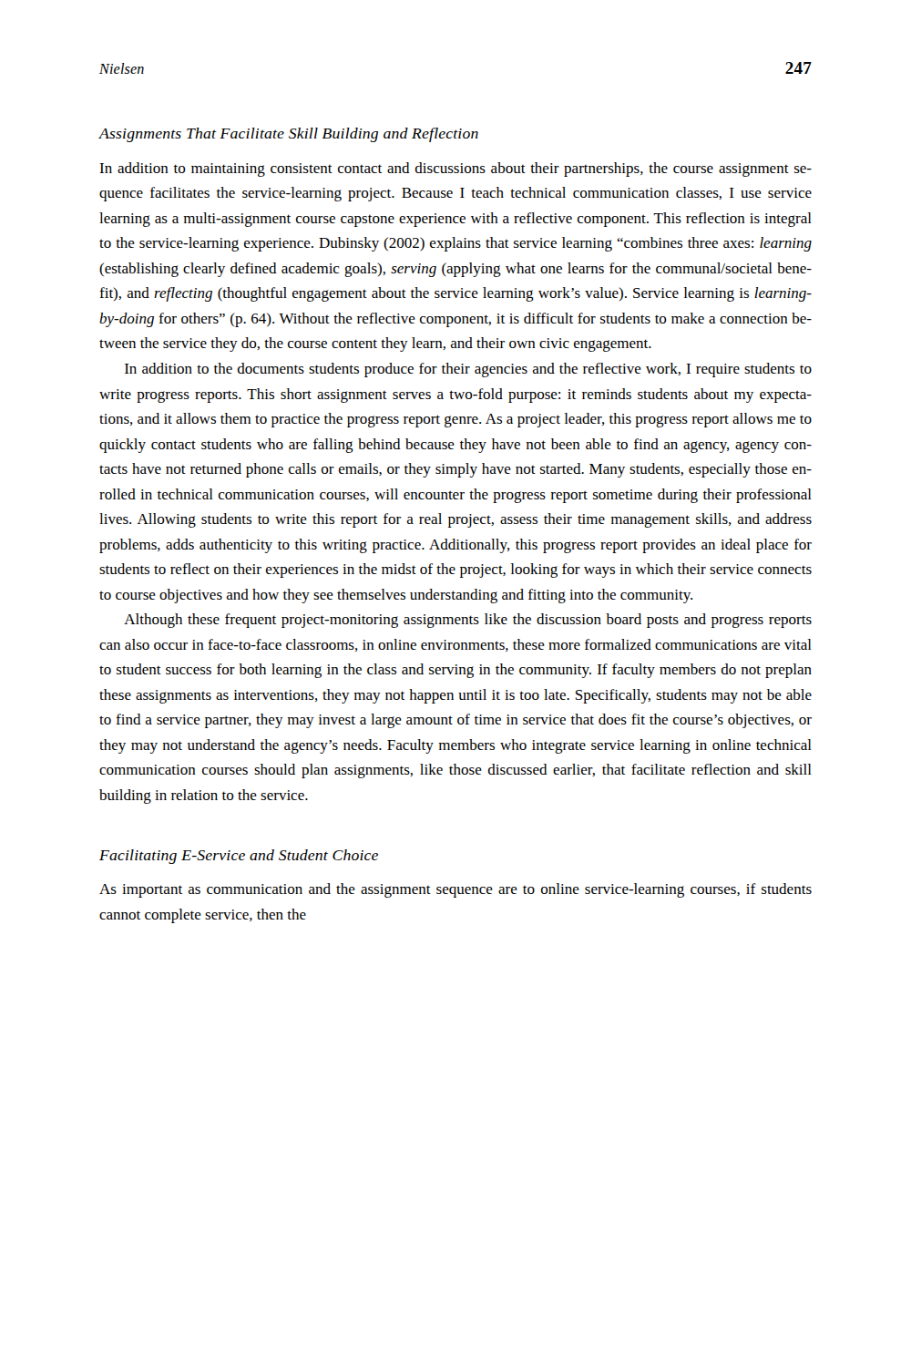Nielsen 247
Assignments That Facilitate Skill Building and Reflection
In addition to maintaining consistent contact and discussions about their partnerships, the course assignment sequence facilitates the service-learning project. Because I teach technical communication classes, I use service learning as a multi-assignment course capstone experience with a reflective component. This reflection is integral to the service-learning experience. Dubinsky (2002) explains that service learning “combines three axes: learning (establishing clearly defined academic goals), serving (applying what one learns for the communal/societal benefit), and reflecting (thoughtful engagement about the service learning work’s value). Service learning is learning-by-doing for others” (p. 64). Without the reflective component, it is difficult for students to make a connection between the service they do, the course content they learn, and their own civic engagement.
In addition to the documents students produce for their agencies and the reflective work, I require students to write progress reports. This short assignment serves a two-fold purpose: it reminds students about my expectations, and it allows them to practice the progress report genre. As a project leader, this progress report allows me to quickly contact students who are falling behind because they have not been able to find an agency, agency contacts have not returned phone calls or emails, or they simply have not started. Many students, especially those enrolled in technical communication courses, will encounter the progress report sometime during their professional lives. Allowing students to write this report for a real project, assess their time management skills, and address problems, adds authenticity to this writing practice. Additionally, this progress report provides an ideal place for students to reflect on their experiences in the midst of the project, looking for ways in which their service connects to course objectives and how they see themselves understanding and fitting into the community.
Although these frequent project-monitoring assignments like the discussion board posts and progress reports can also occur in face-to-face classrooms, in online environments, these more formalized communications are vital to student success for both learning in the class and serving in the community. If faculty members do not preplan these assignments as interventions, they may not happen until it is too late. Specifically, students may not be able to find a service partner, they may invest a large amount of time in service that does fit the course’s objectives, or they may not understand the agency’s needs. Faculty members who integrate service learning in online technical communication courses should plan assignments, like those discussed earlier, that facilitate reflection and skill building in relation to the service.
Facilitating E-Service and Student Choice
As important as communication and the assignment sequence are to online service-learning courses, if students cannot complete service, then the